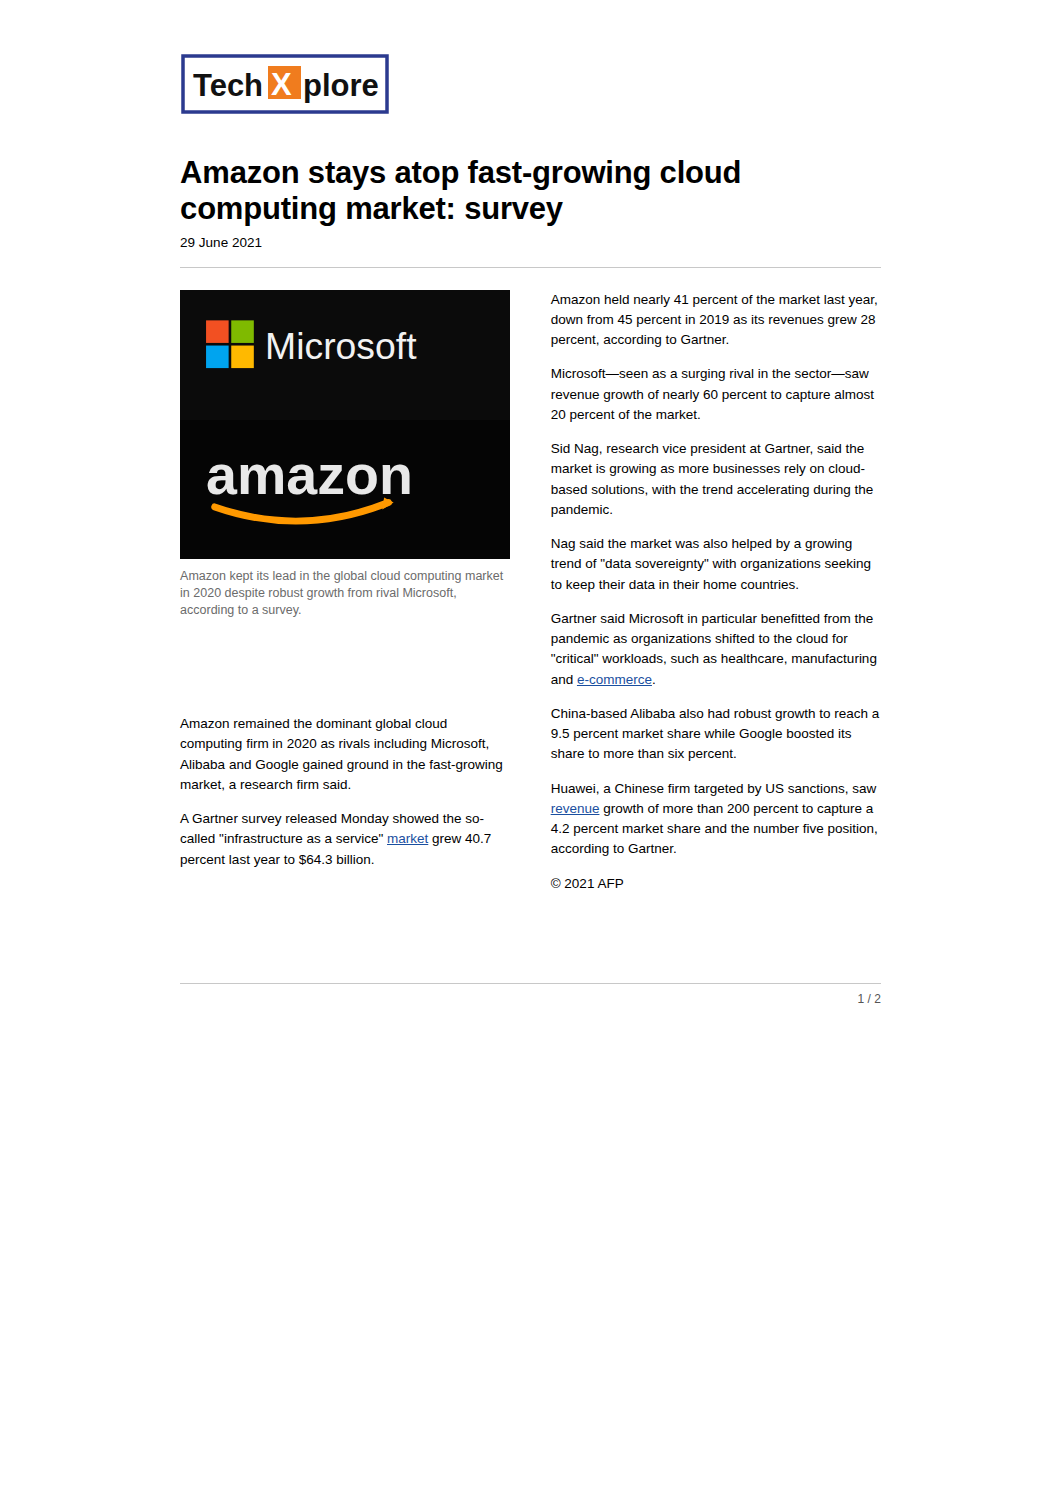Amazon stays atop fast-growing cloud computing market: survey
29 June 2021
Amazon kept its lead in the global cloud computing market in 2020 despite robust growth from rival Microsoft, according to a survey.
Amazon remained the dominant global cloud computing firm in 2020 as rivals including Microsoft, Alibaba and Google gained ground in the fast-growing market, a research firm said.
A Gartner survey released Monday showed the so-called "infrastructure as a service" market grew 40.7 percent last year to $64.3 billion.
Amazon held nearly 41 percent of the market last year, down from 45 percent in 2019 as its revenues grew 28 percent, according to Gartner.
Microsoft—seen as a surging rival in the sector—saw revenue growth of nearly 60 percent to capture almost 20 percent of the market.
Sid Nag, research vice president at Gartner, said the market is growing as more businesses rely on cloud-based solutions, with the trend accelerating during the pandemic.
Nag said the market was also helped by a growing trend of "data sovereignty" with organizations seeking to keep their data in their home countries.
Gartner said Microsoft in particular benefitted from the pandemic as organizations shifted to the cloud for "critical" workloads, such as healthcare, manufacturing and e-commerce.
China-based Alibaba also had robust growth to reach a 9.5 percent market share while Google boosted its share to more than six percent.
Huawei, a Chinese firm targeted by US sanctions, saw revenue growth of more than 200 percent to capture a 4.2 percent market share and the number five position, according to Gartner.
© 2021 AFP
1 / 2